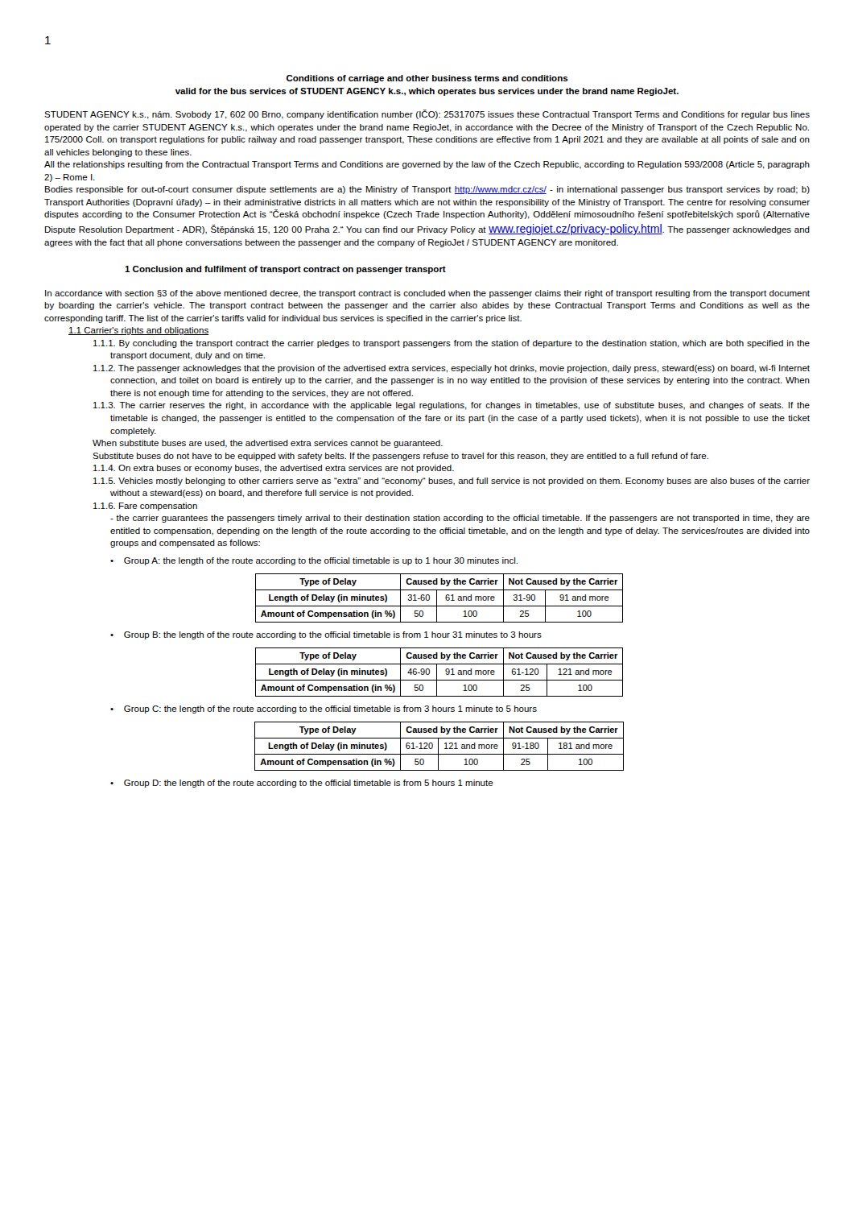1
Conditions of carriage and other business terms and conditions
valid for the bus services of STUDENT AGENCY k.s., which operates bus services under the brand name RegioJet.
STUDENT AGENCY k.s., nám. Svobody 17, 602 00 Brno, company identification number (IČO): 25317075 issues these Contractual Transport Terms and Conditions for regular bus lines operated by the carrier STUDENT AGENCY k.s., which operates under the brand name RegioJet, in accordance with the Decree of the Ministry of Transport of the Czech Republic No. 175/2000 Coll. on transport regulations for public railway and road passenger transport, These conditions are effective from 1 April 2021 and they are available at all points of sale and on all vehicles belonging to these lines.
All the relationships resulting from the Contractual Transport Terms and Conditions are governed by the law of the Czech Republic, according to Regulation 593/2008 (Article 5, paragraph 2) – Rome I.
Bodies responsible for out-of-court consumer dispute settlements are a) the Ministry of Transport http://www.mdcr.cz/cs/ - in international passenger bus transport services by road; b) Transport Authorities (Dopravní úřady) – in their administrative districts in all matters which are not within the responsibility of the Ministry of Transport. The centre for resolving consumer disputes according to the Consumer Protection Act is “Česká obchodní inspekce (Czech Trade Inspection Authority), Oddělení mimosoudního řešení spotřebitelských sporů (Alternative Dispute Resolution Department - ADR), Štěpánská 15, 120 00 Praha 2.“ You can find our Privacy Policy at www.regiojet.cz/privacy-policy.html. The passenger acknowledges and agrees with the fact that all phone conversations between the passenger and the company of RegioJet / STUDENT AGENCY are monitored.
1 Conclusion and fulfilment of transport contract on passenger transport
In accordance with section §3 of the above mentioned decree, the transport contract is concluded when the passenger claims their right of transport resulting from the transport document by boarding the carrier's vehicle. The transport contract between the passenger and the carrier also abides by these Contractual Transport Terms and Conditions as well as the corresponding tariff. The list of the carrier's tariffs valid for individual bus services is specified in the carrier's price list.
1.1 Carrier's rights and obligations
1.1.1. By concluding the transport contract the carrier pledges to transport passengers from the station of departure to the destination station, which are both specified in the transport document, duly and on time.
1.1.2. The passenger acknowledges that the provision of the advertised extra services, especially hot drinks, movie projection, daily press, steward(ess) on board, wi-fi Internet connection, and toilet on board is entirely up to the carrier, and the passenger is in no way entitled to the provision of these services by entering into the contract. When there is not enough time for attending to the services, they are not offered.
1.1.3. The carrier reserves the right, in accordance with the applicable legal regulations, for changes in timetables, use of substitute buses, and changes of seats. If the timetable is changed, the passenger is entitled to the compensation of the fare or its part (in the case of a partly used tickets), when it is not possible to use the ticket completely.
When substitute buses are used, the advertised extra services cannot be guaranteed.
Substitute buses do not have to be equipped with safety belts. If the passengers refuse to travel for this reason, they are entitled to a full refund of fare.
1.1.4. On extra buses or economy buses, the advertised extra services are not provided.
1.1.5. Vehicles mostly belonging to other carriers serve as “extra” and “economy“ buses, and full service is not provided on them. Economy buses are also buses of the carrier without a steward(ess) on board, and therefore full service is not provided.
1.1.6. Fare compensation
- the carrier guarantees the passengers timely arrival to their destination station according to the official timetable. If the passengers are not transported in time, they are entitled to compensation, depending on the length of the route according to the official timetable, and on the length and type of delay. The services/routes are divided into groups and compensated as follows:
• Group A: the length of the route according to the official timetable is up to 1 hour 30 minutes incl.
| Type of Delay | Caused by the Carrier | Not Caused by the Carrier |
| --- | --- | --- |
| Length of Delay (in minutes) | 31-60 | 61 and more | 31-90 | 91 and more |
| Amount of Compensation (in %) | 50 | 100 | 25 | 100 |
• Group B: the length of the route according to the official timetable is from 1 hour 31 minutes to 3 hours
| Type of Delay | Caused by the Carrier | Not Caused by the Carrier |
| --- | --- | --- |
| Length of Delay (in minutes) | 46-90 | 91 and more | 61-120 | 121 and more |
| Amount of Compensation (in %) | 50 | 100 | 25 | 100 |
• Group C: the length of the route according to the official timetable is from 3 hours 1 minute to 5 hours
| Type of Delay | Caused by the Carrier | Not Caused by the Carrier |
| --- | --- | --- |
| Length of Delay (in minutes) | 61-120 | 121 and more | 91-180 | 181 and more |
| Amount of Compensation (in %) | 50 | 100 | 25 | 100 |
• Group D: the length of the route according to the official timetable is from 5 hours 1 minute